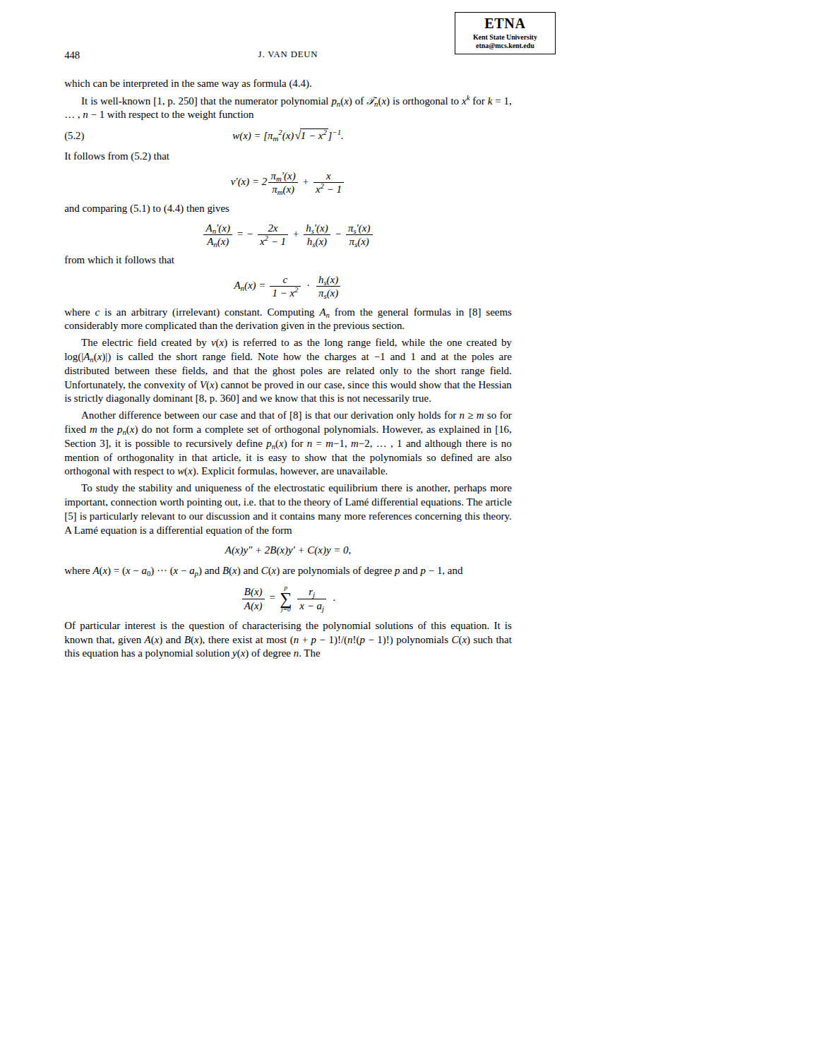ETNA Kent State University etna@mcs.kent.edu
448 J. VAN DEUN
which can be interpreted in the same way as formula (4.4).
It is well-known [1, p. 250] that the numerator polynomial pn(x) of 𝒯n(x) is orthogonal to xk for k = 1, … , n − 1 with respect to the weight function
(5.2) w(x) = [πm2(x)1 − x2]−1.
It follows from (5.2) that
v′(x) = 2πm′(x) πm(x) + xx2 − 1
and comparing (5.1) to (4.4) then gives
An′(x) An(x) = − 2x x2 − 1 + hs′(x) hs(x) − πs′(x) πs(x)
from which it follows that
An(x) = c 1 − x2 · hs(x) πs(x)
where c is an arbitrary (irrelevant) constant. Computing An from the general formulas in [8] seems considerably more complicated than the derivation given in the previous section.
The electric field created by v(x) is referred to as the long range field, while the one created by log(|An(x)|) is called the short range field. Note how the charges at −1 and 1 and at the poles are distributed between these fields, and that the ghost poles are related only to the short range field. Unfortunately, the convexity of V(x) cannot be proved in our case, since this would show that the Hessian is strictly diagonally dominant [8, p. 360] and we know that this is not necessarily true.
Another difference between our case and that of [8] is that our derivation only holds for n ≥ m so for fixed m the pn(x) do not form a complete set of orthogonal polynomials. However, as explained in [16, Section 3], it is possible to recursively define pn(x) for n = m−1, m−2, … , 1 and although there is no mention of orthogonality in that article, it is easy to show that the polynomials so defined are also orthogonal with respect to w(x). Explicit formulas, however, are unavailable.
To study the stability and uniqueness of the electrostatic equilibrium there is another, perhaps more important, connection worth pointing out, i.e. that to the theory of Lamé differential equations. The article [5] is particularly relevant to our discussion and it contains many more references concerning this theory. A Lamé equation is a differential equation of the form
A(x)y″ + 2B(x)y′ + C(x)y = 0,
where A(x) = (x − a0) ··· (x − ap) and B(x) and C(x) are polynomials of degree p and p − 1, and
B(x) A(x) = p ∑ j=0 rj x − aj .
Of particular interest is the question of characterising the polynomial solutions of this equation. It is known that, given A(x) and B(x), there exist at most (n + p − 1)!/(n!(p − 1)!) polynomials C(x) such that this equation has a polynomial solution y(x) of degree n. The